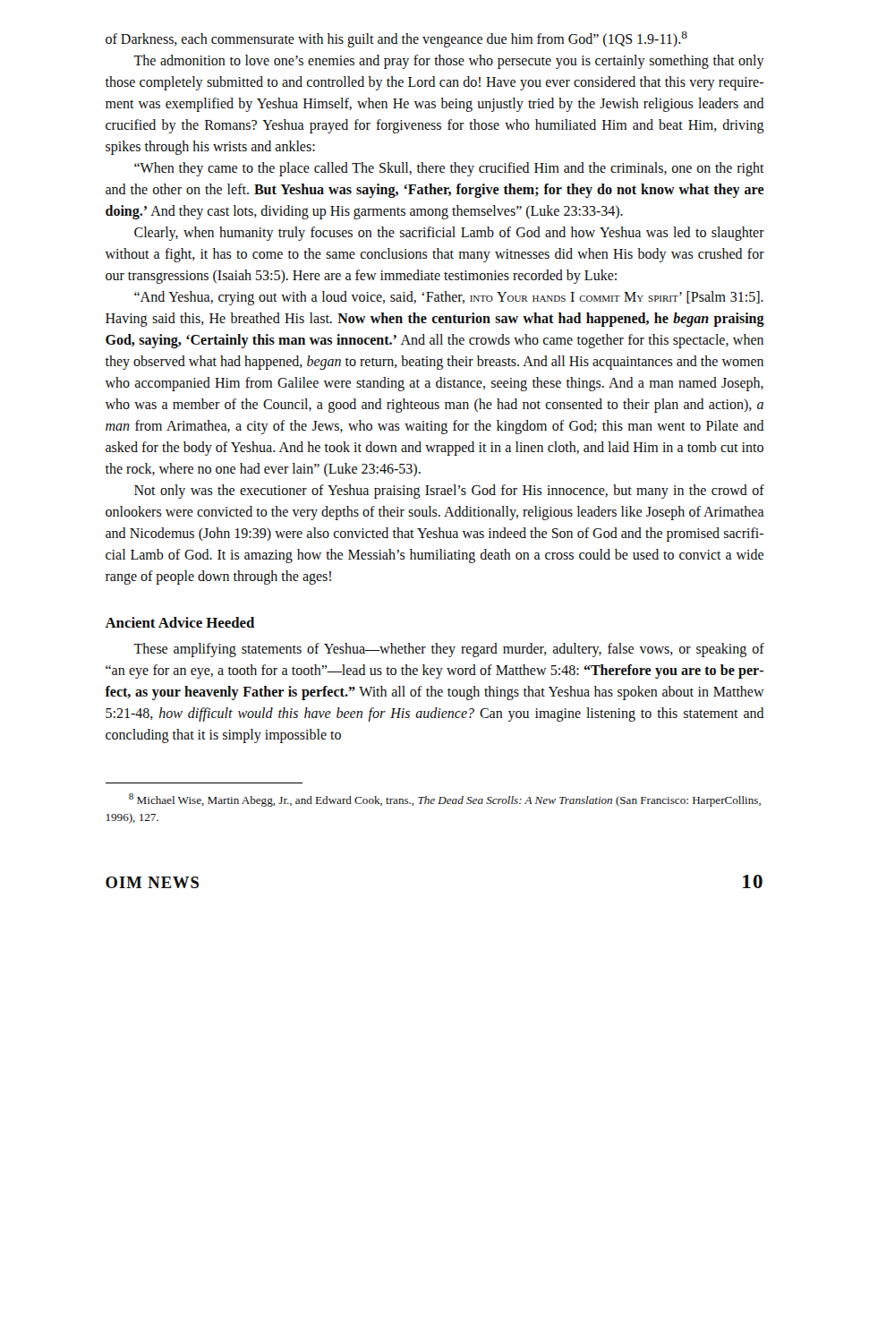of Darkness, each commensurate with his guilt and the vengeance due him from God” (1QS 1.9-11).8
The admonition to love one’s enemies and pray for those who persecute you is certainly something that only those completely submitted to and controlled by the Lord can do! Have you ever considered that this very requirement was exemplified by Yeshua Himself, when He was being unjustly tried by the Jewish religious leaders and crucified by the Romans? Yeshua prayed for forgiveness for those who humiliated Him and beat Him, driving spikes through his wrists and ankles:
“When they came to the place called The Skull, there they crucified Him and the criminals, one on the right and the other on the left. But Yeshua was saying, ‘Father, forgive them; for they do not know what they are doing.’ And they cast lots, dividing up His garments among themselves” (Luke 23:33-34).
Clearly, when humanity truly focuses on the sacrificial Lamb of God and how Yeshua was led to slaughter without a fight, it has to come to the same conclusions that many witnesses did when His body was crushed for our transgressions (Isaiah 53:5). Here are a few immediate testimonies recorded by Luke:
“And Yeshua, crying out with a loud voice, said, ‘Father, into Your hands I commit My spirit’ [Psalm 31:5]. Having said this, He breathed His last. Now when the centurion saw what had happened, he began praising God, saying, ‘Certainly this man was innocent.’ And all the crowds who came together for this spectacle, when they observed what had happened, began to return, beating their breasts. And all His acquaintances and the women who accompanied Him from Galilee were standing at a distance, seeing these things. And a man named Joseph, who was a member of the Council, a good and righteous man (he had not consented to their plan and action), a man from Arimathea, a city of the Jews, who was waiting for the kingdom of God; this man went to Pilate and asked for the body of Yeshua. And he took it down and wrapped it in a linen cloth, and laid Him in a tomb cut into the rock, where no one had ever lain” (Luke 23:46-53).
Not only was the executioner of Yeshua praising Israel’s God for His innocence, but many in the crowd of onlookers were convicted to the very depths of their souls. Additionally, religious leaders like Joseph of Arimathea and Nicodemus (John 19:39) were also convicted that Yeshua was indeed the Son of God and the promised sacrificial Lamb of God. It is amazing how the Messiah’s humiliating death on a cross could be used to convict a wide range of people down through the ages!
Ancient Advice Heeded
These amplifying statements of Yeshua—whether they regard murder, adultery, false vows, or speaking of “an eye for an eye, a tooth for a tooth”—lead us to the key word of Matthew 5:48: “Therefore you are to be perfect, as your heavenly Father is perfect.” With all of the tough things that Yeshua has spoken about in Matthew 5:21-48, how difficult would this have been for His audience? Can you imagine listening to this statement and concluding that it is simply impossible to
8 Michael Wise, Martin Abegg, Jr., and Edward Cook, trans., The Dead Sea Scrolls: A New Translation (San Francisco: HarperCollins, 1996), 127.
OIM NEWS 10